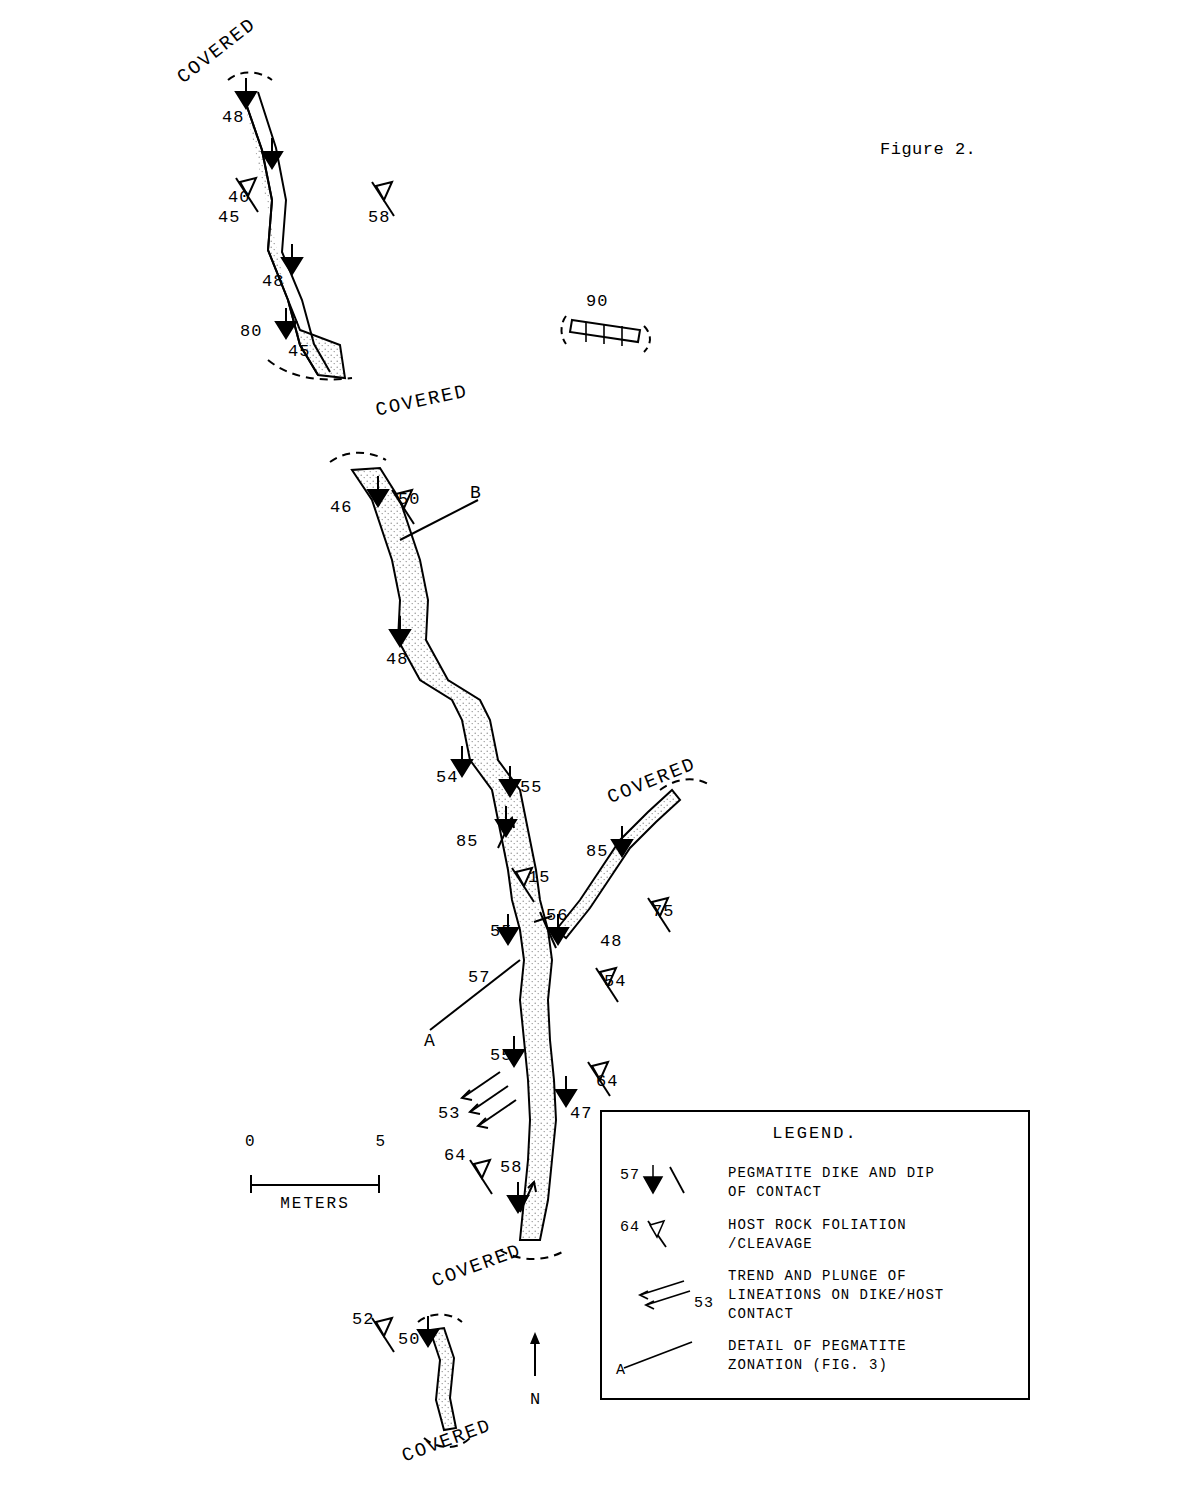Figure 2.
A B
48
40
45
58
48
80
45
90
46
50
48
54
55
85
85
15
75
55
56
48
57
54
55
64
53
47
64
58
52
50
COVERED
COVERED
COVERED
COVERED
COVERED
0 5
METERS
N
LEGEND.
| 57 | PEGMATITE DIKE AND DIP OF CONTACT |
| 64 | HOST ROCK FOLIATION /CLEAVAGE |
| 53 | TREND AND PLUNGE OF LINEATIONS ON DIKE/HOST CONTACT |
| A | DETAIL OF PEGMATITE ZONATION (FIG. 3) |